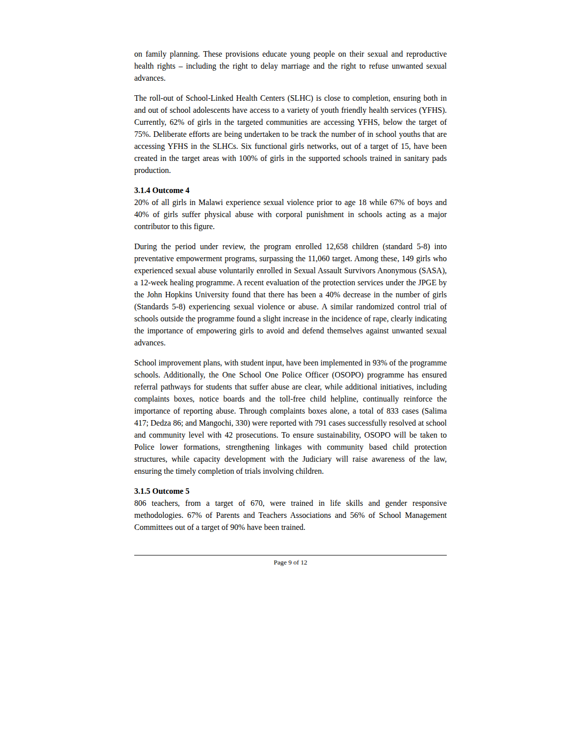on family planning. These provisions educate young people on their sexual and reproductive health rights – including the right to delay marriage and the right to refuse unwanted sexual advances.
The roll-out of School-Linked Health Centers (SLHC) is close to completion, ensuring both in and out of school adolescents have access to a variety of youth friendly health services (YFHS). Currently, 62% of girls in the targeted communities are accessing YFHS, below the target of 75%. Deliberate efforts are being undertaken to be track the number of in school youths that are accessing YFHS in the SLHCs. Six functional girls networks, out of a target of 15, have been created in the target areas with 100% of girls in the supported schools trained in sanitary pads production.
3.1.4 Outcome 4
20% of all girls in Malawi experience sexual violence prior to age 18 while 67% of boys and 40% of girls suffer physical abuse with corporal punishment in schools acting as a major contributor to this figure.
During the period under review, the program enrolled 12,658 children (standard 5-8) into preventative empowerment programs, surpassing the 11,060 target. Among these, 149 girls who experienced sexual abuse voluntarily enrolled in Sexual Assault Survivors Anonymous (SASA), a 12-week healing programme. A recent evaluation of the protection services under the JPGE by the John Hopkins University found that there has been a 40% decrease in the number of girls (Standards 5-8) experiencing sexual violence or abuse. A similar randomized control trial of schools outside the programme found a slight increase in the incidence of rape, clearly indicating the importance of empowering girls to avoid and defend themselves against unwanted sexual advances.
School improvement plans, with student input, have been implemented in 93% of the programme schools. Additionally, the One School One Police Officer (OSOPO) programme has ensured referral pathways for students that suffer abuse are clear, while additional initiatives, including complaints boxes, notice boards and the toll-free child helpline, continually reinforce the importance of reporting abuse. Through complaints boxes alone, a total of 833 cases (Salima 417; Dedza 86; and Mangochi, 330) were reported with 791 cases successfully resolved at school and community level with 42 prosecutions. To ensure sustainability, OSOPO will be taken to Police lower formations, strengthening linkages with community based child protection structures, while capacity development with the Judiciary will raise awareness of the law, ensuring the timely completion of trials involving children.
3.1.5 Outcome 5
806 teachers, from a target of 670, were trained in life skills and gender responsive methodologies. 67% of Parents and Teachers Associations and 56% of School Management Committees out of a target of 90% have been trained.
Page 9 of 12